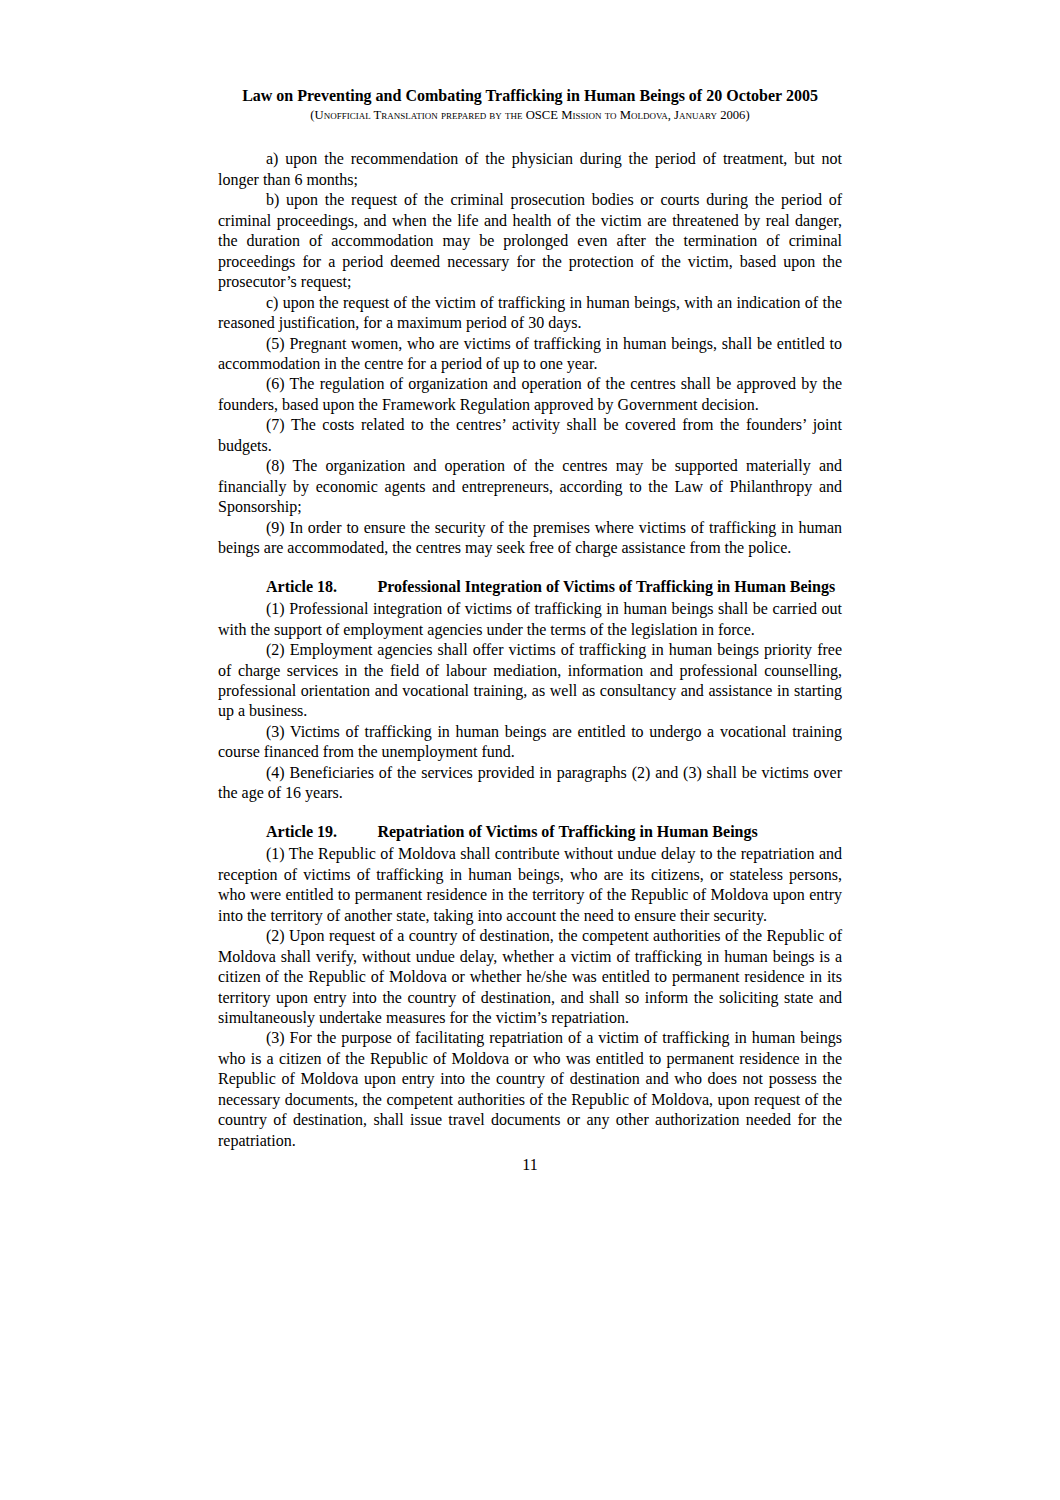Law on Preventing and Combating Trafficking in Human Beings of 20 October 2005
(Unofficial Translation prepared by the OSCE Mission to Moldova, January 2006)
a) upon the recommendation of the physician during the period of treatment, but not longer than 6 months;
b) upon the request of the criminal prosecution bodies or courts during the period of criminal proceedings, and when the life and health of the victim are threatened by real danger, the duration of accommodation may be prolonged even after the termination of criminal proceedings for a period deemed necessary for the protection of the victim, based upon the prosecutor’s request;
c) upon the request of the victim of trafficking in human beings, with an indication of the reasoned justification, for a maximum period of 30 days.
(5) Pregnant women, who are victims of trafficking in human beings, shall be entitled to accommodation in the centre for a period of up to one year.
(6) The regulation of organization and operation of the centres shall be approved by the founders, based upon the Framework Regulation approved by Government decision.
(7) The costs related to the centres’ activity shall be covered from the founders’ joint budgets.
(8) The organization and operation of the centres may be supported materially and financially by economic agents and entrepreneurs, according to the Law of Philanthropy and Sponsorship;
(9) In order to ensure the security of the premises where victims of trafficking in human beings are accommodated, the centres may seek free of charge assistance from the police.
Article 18. Professional Integration of Victims of Trafficking in Human Beings
(1) Professional integration of victims of trafficking in human beings shall be carried out with the support of employment agencies under the terms of the legislation in force.
(2) Employment agencies shall offer victims of trafficking in human beings priority free of charge services in the field of labour mediation, information and professional counselling, professional orientation and vocational training, as well as consultancy and assistance in starting up a business.
(3) Victims of trafficking in human beings are entitled to undergo a vocational training course financed from the unemployment fund.
(4) Beneficiaries of the services provided in paragraphs (2) and (3) shall be victims over the age of 16 years.
Article 19. Repatriation of Victims of Trafficking in Human Beings
(1) The Republic of Moldova shall contribute without undue delay to the repatriation and reception of victims of trafficking in human beings, who are its citizens, or stateless persons, who were entitled to permanent residence in the territory of the Republic of Moldova upon entry into the territory of another state, taking into account the need to ensure their security.
(2) Upon request of a country of destination, the competent authorities of the Republic of Moldova shall verify, without undue delay, whether a victim of trafficking in human beings is a citizen of the Republic of Moldova or whether he/she was entitled to permanent residence in its territory upon entry into the country of destination, and shall so inform the soliciting state and simultaneously undertake measures for the victim’s repatriation.
(3) For the purpose of facilitating repatriation of a victim of trafficking in human beings who is a citizen of the Republic of Moldova or who was entitled to permanent residence in the Republic of Moldova upon entry into the country of destination and who does not possess the necessary documents, the competent authorities of the Republic of Moldova, upon request of the country of destination, shall issue travel documents or any other authorization needed for the repatriation.
11